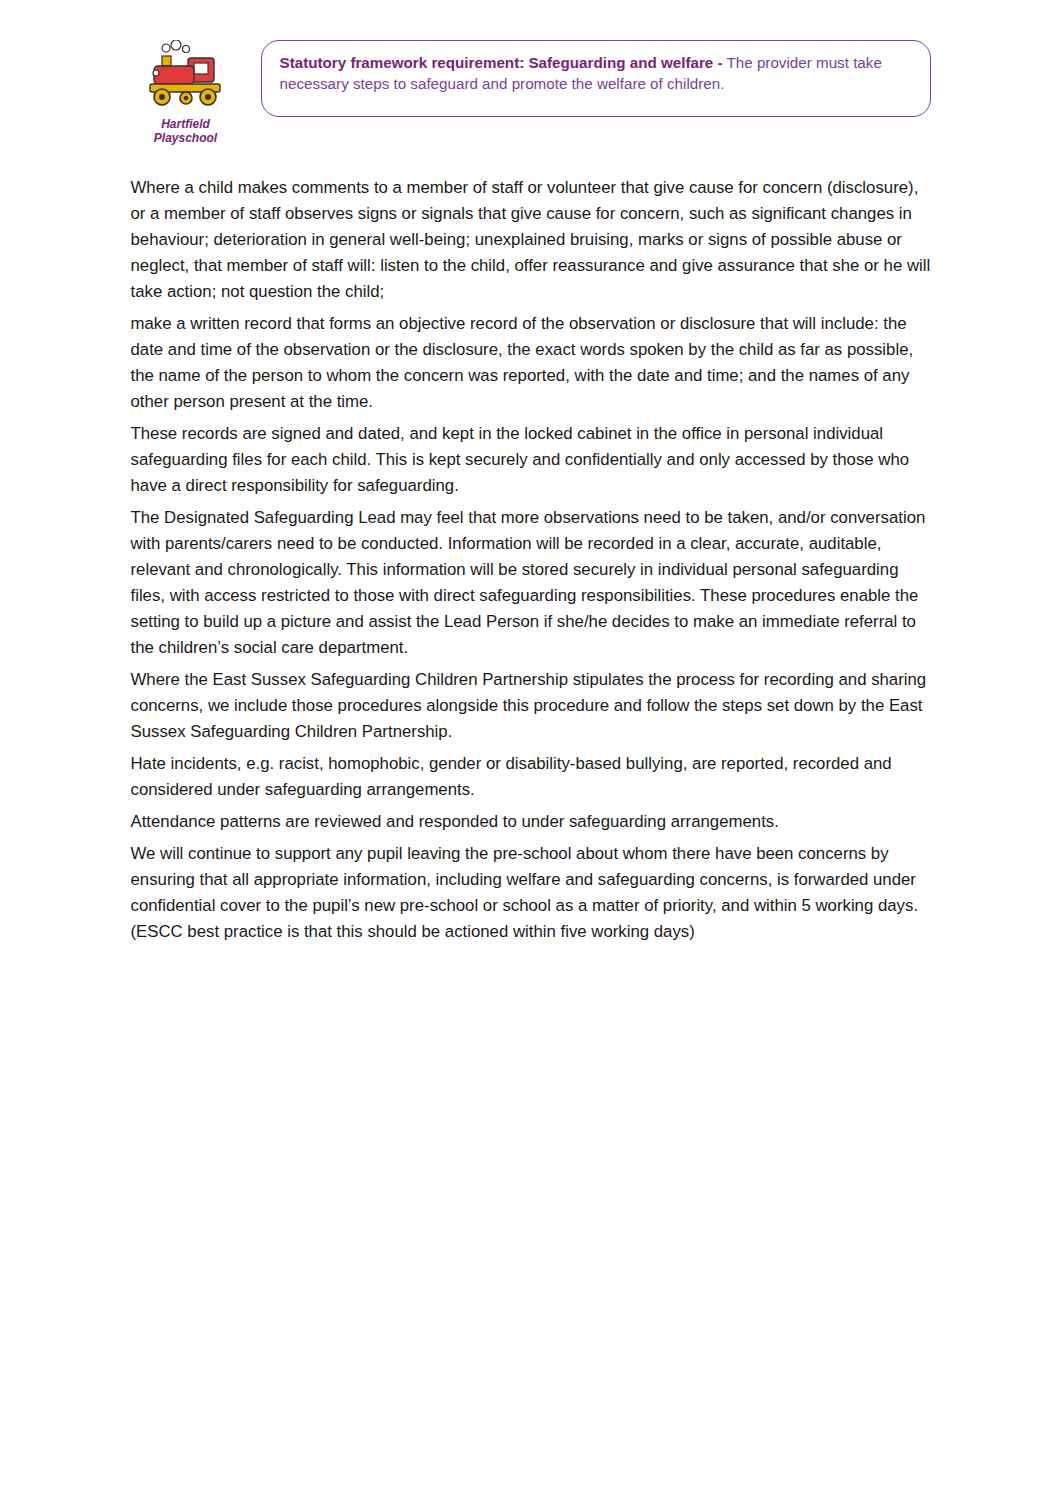Hartfield Playschool
Statutory framework requirement: Safeguarding and welfare - The provider must take necessary steps to safeguard and promote the welfare of children.
Where a child makes comments to a member of staff or volunteer that give cause for concern (disclosure), or a member of staff observes signs or signals that give cause for concern, such as significant changes in behaviour; deterioration in general well-being; unexplained bruising, marks or signs of possible abuse or neglect, that member of staff will: listen to the child, offer reassurance and give assurance that she or he will take action; not question the child;
make a written record that forms an objective record of the observation or disclosure that will include: the date and time of the observation or the disclosure, the exact words spoken by the child as far as possible, the name of the person to whom the concern was reported, with the date and time; and the names of any other person present at the time.
These records are signed and dated, and kept in the locked cabinet in the office in personal individual safeguarding files for each child. This is kept securely and confidentially and only accessed by those who have a direct responsibility for safeguarding.
The Designated Safeguarding Lead may feel that more observations need to be taken, and/or conversation with parents/carers need to be conducted. Information will be recorded in a clear, accurate, auditable, relevant and chronologically. This information will be stored securely in individual personal safeguarding files, with access restricted to those with direct safeguarding responsibilities. These procedures enable the setting to build up a picture and assist the Lead Person if she/he decides to make an immediate referral to the children’s social care department.
Where the East Sussex Safeguarding Children Partnership stipulates the process for recording and sharing concerns, we include those procedures alongside this procedure and follow the steps set down by the East Sussex Safeguarding Children Partnership.
Hate incidents, e.g. racist, homophobic, gender or disability-based bullying, are reported, recorded and considered under safeguarding arrangements.
Attendance patterns are reviewed and responded to under safeguarding arrangements.
We will continue to support any pupil leaving the pre-school about whom there have been concerns by ensuring that all appropriate information, including welfare and safeguarding concerns, is forwarded under confidential cover to the pupil’s new pre-school or school as a matter of priority, and within 5 working days. (ESCC best practice is that this should be actioned within five working days)